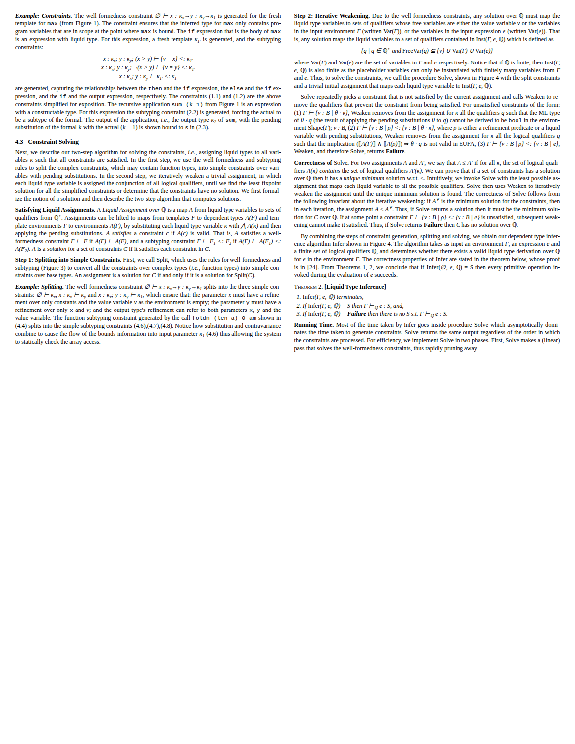Example: Constraints. The well-formedness constraint ∅ ⊢ x : κx→y : κy→κ1 is generated for the fresh template for max (from Figure 1). The constraint ensures that the inferred type for max only contains program variables that are in scope at the point where max is bound. The if expression that is the body of max is an expression with liquid type. For this expression, a fresh template κ1′ is generated, and the subtyping constraints:
x : κx; y : κy; (x > y) ⊢ {ν = x} <: κ1′ x : κx; y : κy; ¬(x > y) ⊢ {ν = y} <: κ1′ x : κx; y : κy ⊢ κ1′ <: κ1
are generated, capturing the relationships between the then and the if expression, the else and the if expression, and the if and the output expression, respectively. The constraints (1.1) and (1.2) are the above constraints simplified for exposition. The recursive application sum (k-1) from Figure 1 is an expression with a constructable type. For this expression the subtyping constraint (2.2) is generated, forcing the actual to be a subtype of the formal. The output of the application, i.e., the output type κ2 of sum, with the pending substitution of the formal k with the actual (k − 1) is shown bound to s in (2.3).
4.3 Constraint Solving
Next, we describe our two-step algorithm for solving the constraints, i.e., assigning liquid types to all variables κ such that all constraints are satisfied. In the first step, we use the well-formedness and subtyping rules to split the complex constraints, which may contain function types, into simple constraints over variables with pending substitutions. In the second step, we iteratively weaken a trivial assignment, in which each liquid type variable is assigned the conjunction of all logical qualifiers, until we find the least fixpoint solution for all the simplified constraints or determine that the constraints have no solution. We first formalize the notion of a solution and then describe the two-step algorithm that computes solutions.
Satisfying Liquid Assignments. A Liquid Assignment over ℚ is a map A from liquid type variables to sets of qualifiers from ℚ⋆. Assignments can be lifted to maps from templates F to dependent types A(F) and template environments Γ to environments A(Γ), by substituting each liquid type variable κ with ⋀ A(κ) and then applying the pending substitutions. A satisfies a constraint c if A(c) is valid. That is, A satisfies a well-formedness constraint Γ ⊢ F if A(Γ) ⊢ A(F), and a subtyping constraint Γ ⊢ F1 <: F2 if A(Γ) ⊢ A(F1) <: A(F2). A is a solution for a set of constraints C if it satisfies each constraint in C.
Step 1: Splitting into Simple Constraints. First, we call Split, which uses the rules for well-formedness and subtyping (Figure 3) to convert all the constraints over complex types (i.e., function types) into simple constraints over base types. An assignment is a solution for C if and only if it is a solution for Split(C).
Example: Splitting. The well-formedness constraint ∅ ⊢ x : κx→y : κy→κ1 splits into the three simple constraints: ∅ ⊢ κx, x : κx ⊢ κy and x : κx; y : κy ⊢ κ1, which ensure that: the parameter x must have a refinement over only constants and the value variable ν as the environment is empty; the parameter y must have a refinement over only x and ν; and the output type's refinement can refer to both parameters x, y and the value variable. The function subtyping constraint generated by the call foldn (len a) 0 am shown in (4.4) splits into the simple subtyping constraints (4.6),(4.7),(4.8). Notice how substitution and contravariance combine to cause the flow of the bounds information into input parameter κ1 (4.6) thus allowing the system to statically check the array access.
Step 2: Iterative Weakening. Due to the well-formedness constraints, any solution over ℚ must map the liquid type variables to sets of qualifiers whose free variables are either the value variable ν or the variables in the input environment Γ (written Var(Γ)), or the variables in the input expression e (written Var(e)). That is, any solution maps the liquid variables to a set of qualifiers contained in Inst(Γ, e, ℚ) which is defined as
{q | q ∈ ℚ⋆ and FreeVar(q) ⊆ {ν} ∪ Var(Γ) ∪ Var(e)}
where Var(Γ) and Var(e) are the set of variables in Γ and e respectively. Notice that if ℚ is finite, then Inst(Γ, e, ℚ) is also finite as the placeholder variables can only be instantiated with finitely many variables from Γ and e. Thus, to solve the constraints, we call the procedure Solve, shown in Figure 4 with the split constraints and a trivial initial assignment that maps each liquid type variable to Inst(Γ, e, ℚ).
Solve repeatedly picks a constraint that is not satisfied by the current assignment and calls Weaken to remove the qualifiers that prevent the constraint from being satisfied. For unsatisfied constraints of the form: (1) Γ ⊢ {ν : B | θ · κ}, Weaken removes from the assignment for κ all the qualifiers q such that the ML type of θ · q (the result of applying the pending substitutions θ to q) cannot be derived to be bool in the environment Shape(Γ); ν : B, (2) Γ ⊢ {ν : B | ρ} <: {ν : B | θ · κ}, where ρ is either a refinement predicate or a liquid variable with pending substitutions, Weaken removes from the assignment for κ all the logical qualifiers q such that the implication (⟦A(Γ)⟧ ∧ ⟦A(ρ)⟧) ⇒ θ · q is not valid in EUFA, (3) Γ ⊢ {ν : B | ρ} <: {ν : B | e}, Weaken, and therefore Solve, returns Failure.
Correctness of Solve. For two assignments A and A′, we say that A ≤ A′ if for all κ, the set of logical qualifiers A(κ) contains the set of logical qualifiers A′(κ). We can prove that if a set of constraints has a solution over ℚ then it has a unique minimum solution w.r.t. ≤. Intuitively, we invoke Solve with the least possible assignment that maps each liquid variable to all the possible qualifiers. Solve then uses Weaken to iteratively weaken the assignment until the unique minimum solution is found. The correctness of Solve follows from the following invariant about the iterative weakening: if A∗ is the minimum solution for the constraints, then in each iteration, the assignment A ≤ A∗. Thus, if Solve returns a solution then it must be the minimum solution for C over ℚ. If at some point a constraint Γ ⊢ {ν : B | ρ} <: {ν : B | e} is unsatisfied, subsequent weakening cannot make it satisfied. Thus, if Solve returns Failure then C has no solution over ℚ.
By combining the steps of constraint generation, splitting and solving, we obtain our dependent type inference algorithm Infer shown in Figure 4. The algorithm takes as input an environment Γ, an expression e and a finite set of logical qualifiers ℚ, and determines whether there exists a valid liquid type derivation over ℚ for e in the environment Γ. The correctness properties of Infer are stated in the theorem below, whose proof is in [24]. From Theorems 1, 2, we conclude that if Infer(∅, e, ℚ) = S then every primitive operation invoked during the evaluation of e succeeds.
Theorem 2. [Liquid Type Inference]
Infer(Γ, e, ℚ) terminates,
If Infer(Γ, e, ℚ) = S then Γ ⊢ℚ e : S, and,
If Infer(Γ, e, ℚ) = Failure then there is no S s.t. Γ ⊢ℚ e : S.
Running Time. Most of the time taken by Infer goes inside procedure Solve which asymptotically dominates the time taken to generate constraints. Solve returns the same output regardless of the order in which the constraints are processed. For efficiency, we implement Solve in two phases. First, Solve makes a (linear) pass that solves the well-formedness constraints, thus rapidly pruning away